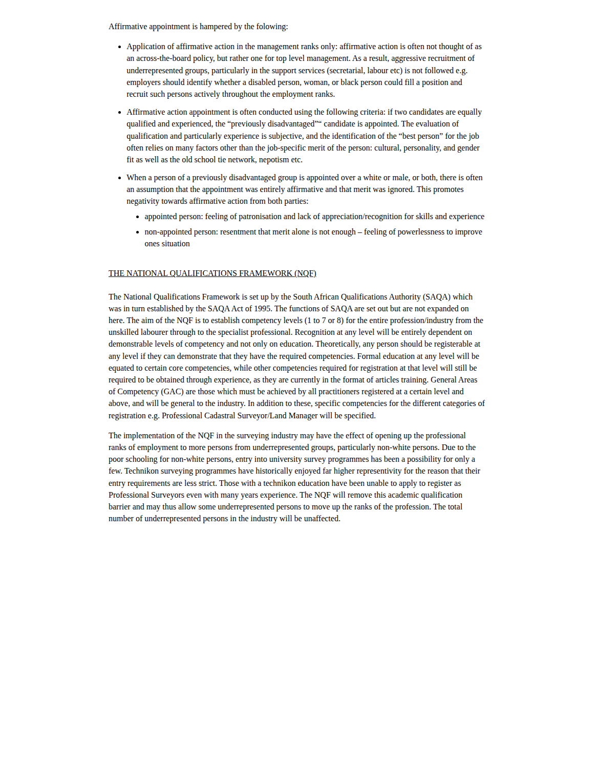Affirmative appointment is hampered by the folowing:
Application of affirmative action in the management ranks only: affirmative action is often not thought of as an across-the-board policy, but rather one for top level management. As a result, aggressive recruitment of underrepresented groups, particularly in the support services (secretarial, labour etc) is not followed e.g. employers should identify whether a disabled person, woman, or black person could fill a position and recruit such persons actively throughout the employment ranks.
Affirmative action appointment is often conducted using the following criteria: if two candidates are equally qualified and experienced, the “previously disadvantaged”“ candidate is appointed. The evaluation of qualification and particularly experience is subjective, and the identification of the “best person” for the job often relies on many factors other than the job-specific merit of the person: cultural, personality, and gender fit as well as the old school tie network, nepotism etc.
When a person of a previously disadvantaged group is appointed over a white or male, or both, there is often an assumption that the appointment was entirely affirmative and that merit was ignored. This promotes negativity towards affirmative action from both parties:
appointed person: feeling of patronisation and lack of appreciation/recognition for skills and experience
non-appointed person: resentment that merit alone is not enough – feeling of powerlessness to improve ones situation
THE NATIONAL QUALIFICATIONS FRAMEWORK (NQF)
The National Qualifications Framework is set up by the South African Qualifications Authority (SAQA) which was in turn established by the SAQA Act of 1995. The functions of SAQA are set out but are not expanded on here. The aim of the NQF is to establish competency levels (1 to 7 or 8) for the entire profession/industry from the unskilled labourer through to the specialist professional. Recognition at any level will be entirely dependent on demonstrable levels of competency and not only on education. Theoretically, any person should be registerable at any level if they can demonstrate that they have the required competencies. Formal education at any level will be equated to certain core competencies, while other competencies required for registration at that level will still be required to be obtained through experience, as they are currently in the format of articles training. General Areas of Competency (GAC) are those which must be achieved by all practitioners registered at a certain level and above, and will be general to the industry. In addition to these, specific competencies for the different categories of registration e.g. Professional Cadastral Surveyor/Land Manager will be specified.
The implementation of the NQF in the surveying industry may have the effect of opening up the professional ranks of employment to more persons from underrepresented groups, particularly non-white persons. Due to the poor schooling for non-white persons, entry into university survey programmes has been a possibility for only a few. Technikon surveying programmes have historically enjoyed far higher representivity for the reason that their entry requirements are less strict. Those with a technikon education have been unable to apply to register as Professional Surveyors even with many years experience. The NQF will remove this academic qualification barrier and may thus allow some underrepresented persons to move up the ranks of the profession. The total number of underrepresented persons in the industry will be unaffected.